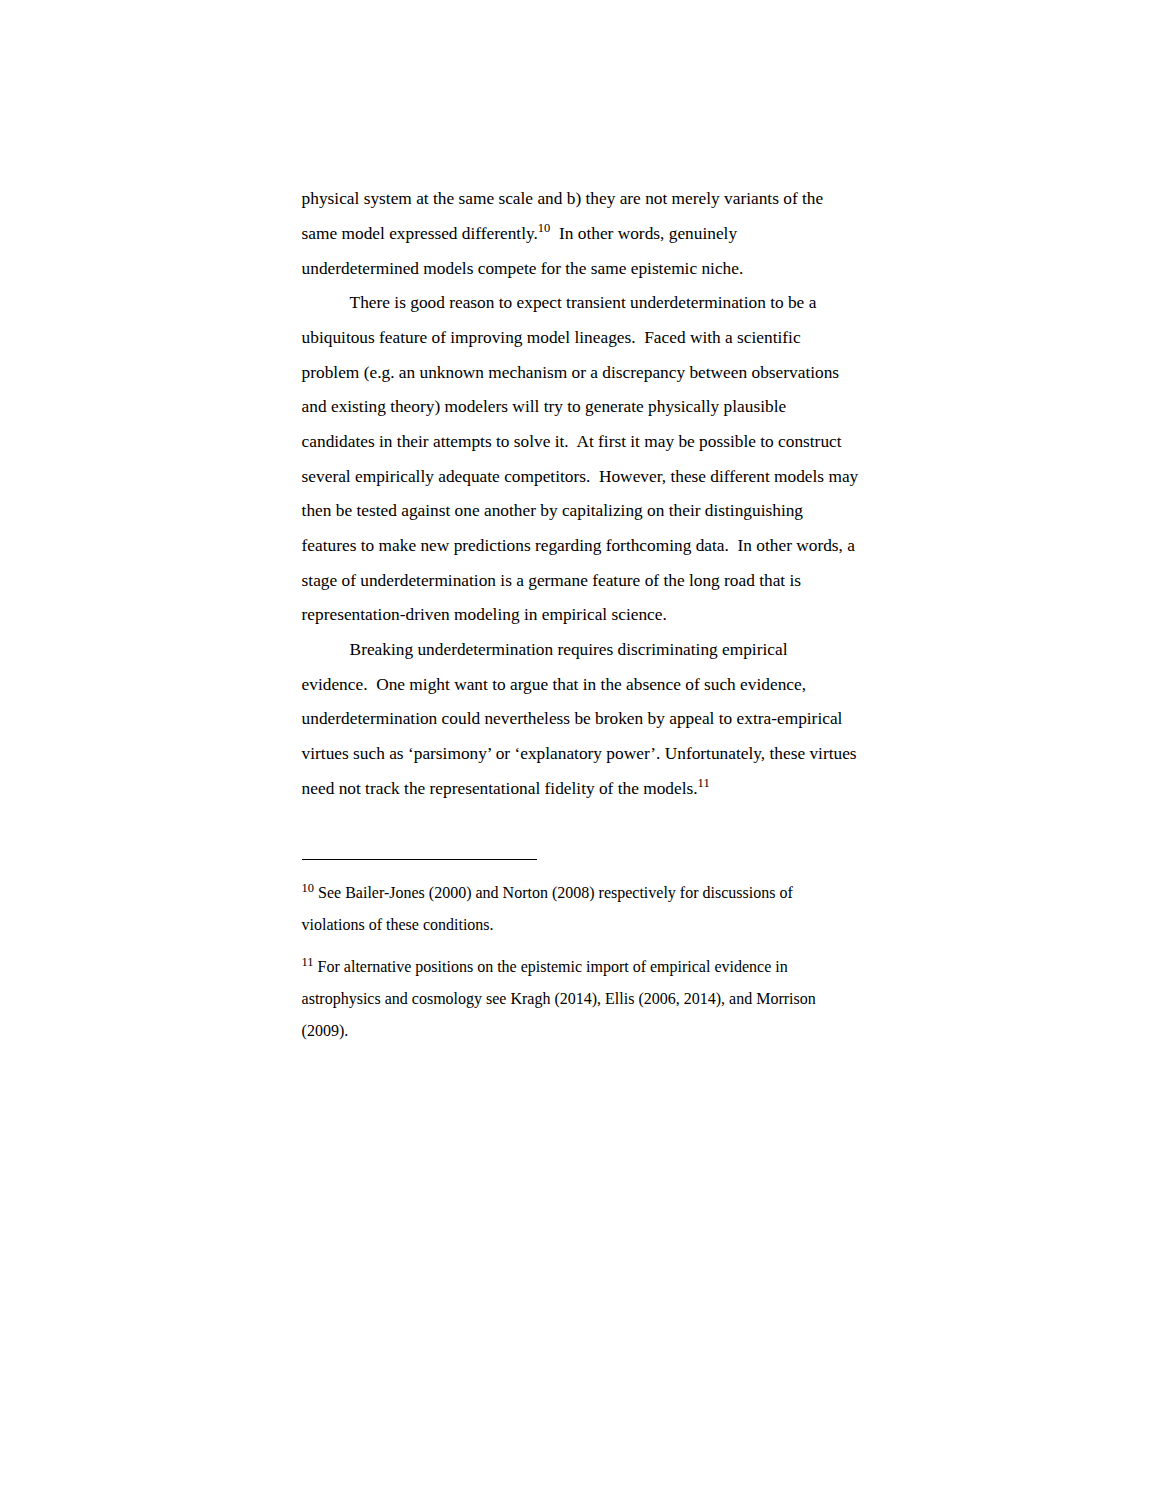physical system at the same scale and b) they are not merely variants of the same model expressed differently.10 In other words, genuinely underdetermined models compete for the same epistemic niche.
There is good reason to expect transient underdetermination to be a ubiquitous feature of improving model lineages. Faced with a scientific problem (e.g. an unknown mechanism or a discrepancy between observations and existing theory) modelers will try to generate physically plausible candidates in their attempts to solve it. At first it may be possible to construct several empirically adequate competitors. However, these different models may then be tested against one another by capitalizing on their distinguishing features to make new predictions regarding forthcoming data. In other words, a stage of underdetermination is a germane feature of the long road that is representation-driven modeling in empirical science.
Breaking underdetermination requires discriminating empirical evidence. One might want to argue that in the absence of such evidence, underdetermination could nevertheless be broken by appeal to extra-empirical virtues such as ‘parsimony’ or ‘explanatory power’. Unfortunately, these virtues need not track the representational fidelity of the models.11
10 See Bailer-Jones (2000) and Norton (2008) respectively for discussions of violations of these conditions.
11 For alternative positions on the epistemic import of empirical evidence in astrophysics and cosmology see Kragh (2014), Ellis (2006, 2014), and Morrison (2009).